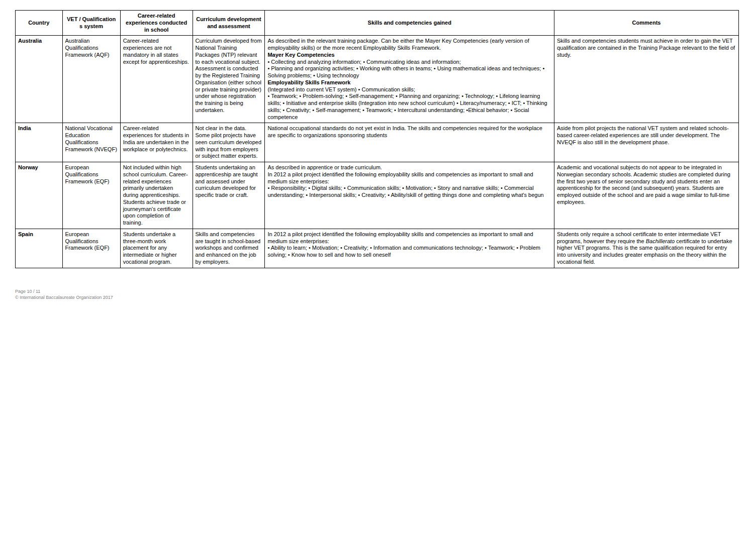| Country | VET / Qualification s system | Career-related experiences conducted in school | Curriculum development and assessment | Skills and competencies gained | Comments |
| --- | --- | --- | --- | --- | --- |
| Australia | Australian Qualifications Framework (AQF) | Career-related experiences are not mandatory in all states except for apprenticeships. | Curriculum developed from National Training Packages (NTP) relevant to each vocational subject. Assessment is conducted by the Registered Training Organisation (either school or private training provider) under whose registration the training is being undertaken. | As described in the relevant training package. Can be either the Mayer Key Competencies (early version of employability skills) or the more recent Employability Skills Framework. Mayer Key Competencies • Collecting and analyzing information; • Communicating ideas and information; • Planning and organizing activities; • Working with others in teams; • Using mathematical ideas and techniques; • Solving problems; • Using technology Employability Skills Framework (Integrated into current VET system) • Communication skills; • Teamwork; • Problem-solving; • Self-management; • Planning and organizing; • Technology; • Lifelong learning skills; • Initiative and enterprise skills (Integration into new school curriculum) • Literacy/numeracy; • ICT; • Thinking skills; • Creativity; • Self-management; • Teamwork; • Intercultural understanding; •Ethical behavior; • Social competence | Skills and competencies students must achieve in order to gain the VET qualification are contained in the Training Package relevant to the field of study. |
| India | National Vocational Education Qualifications Framework (NVEQF) | Career-related experiences for students in India are undertaken in the workplace or polytechnics. | Not clear in the data. Some pilot projects have seen curriculum developed with input from employers or subject matter experts. | National occupational standards do not yet exist in India. The skills and competencies required for the workplace are specific to organizations sponsoring students | Aside from pilot projects the national VET system and related schools-based career-related experiences are still under development. The NVEQF is also still in the development phase. |
| Norway | European Qualifications Framework (EQF) | Not included within high school curriculum. Career-related experiences primarily undertaken during apprenticeships. Students achieve trade or journeyman's certificate upon completion of training. | Students undertaking an apprenticeship are taught and assessed under curriculum developed for specific trade or craft. | As described in apprentice or trade curriculum. In 2012 a pilot project identified the following employability skills and competencies as important to small and medium size enterprises: • Responsibility; • Digital skills; • Communication skills; • Motivation; • Story and narrative skills; • Commercial understanding; • Interpersonal skills; • Creativity; • Ability/skill of getting things done and completing what's begun | Academic and vocational subjects do not appear to be integrated in Norwegian secondary schools. Academic studies are completed during the first two years of senior secondary study and students enter an apprenticeship for the second (and subsequent) years. Students are employed outside of the school and are paid a wage similar to full-time employees. |
| Spain | European Qualifications Framework (EQF) | Students undertake a three-month work placement for any intermediate or higher vocational program. | Skills and competencies are taught in school-based workshops and confirmed and enhanced on the job by employers. | In 2012 a pilot project identified the following employability skills and competencies as important to small and medium size enterprises: • Ability to learn; • Motivation; • Creativity; • Information and communications technology; • Teamwork; • Problem solving; • Know how to sell and how to sell oneself | Students only require a school certificate to enter intermediate VET programs, however they require the Bachillerato certificate to undertake higher VET programs. This is the same qualification required for entry into university and includes greater emphasis on the theory within the vocational field. |
Page 10 / 11
© International Baccalaureate Organization 2017